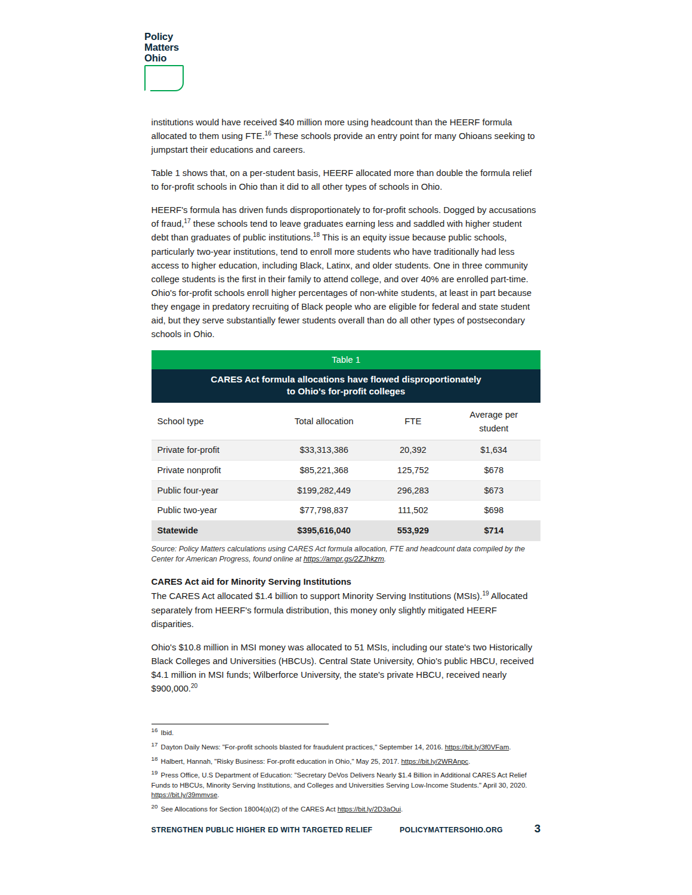Policy
Matters
Ohio
institutions would have received $40 million more using headcount than the HEERF formula allocated to them using FTE.16 These schools provide an entry point for many Ohioans seeking to jumpstart their educations and careers.
Table 1 shows that, on a per-student basis, HEERF allocated more than double the formula relief to for-profit schools in Ohio than it did to all other types of schools in Ohio.
HEERF's formula has driven funds disproportionately to for-profit schools. Dogged by accusations of fraud,17 these schools tend to leave graduates earning less and saddled with higher student debt than graduates of public institutions.18 This is an equity issue because public schools, particularly two-year institutions, tend to enroll more students who have traditionally had less access to higher education, including Black, Latinx, and older students. One in three community college students is the first in their family to attend college, and over 40% are enrolled part-time. Ohio's for-profit schools enroll higher percentages of non-white students, at least in part because they engage in predatory recruiting of Black people who are eligible for federal and state student aid, but they serve substantially fewer students overall than do all other types of postsecondary schools in Ohio.
Table 1
| CARES Act formula allocations have flowed disproportionately to Ohio's for-profit colleges |
| --- |
| School type | Total allocation | FTE | Average per student |
| Private for-profit | $33,313,386 | 20,392 | $1,634 |
| Private nonprofit | $85,221,368 | 125,752 | $678 |
| Public four-year | $199,282,449 | 296,283 | $673 |
| Public two-year | $77,798,837 | 111,502 | $698 |
| Statewide | $395,616,040 | 553,929 | $714 |
Source: Policy Matters calculations using CARES Act formula allocation, FTE and headcount data compiled by the Center for American Progress, found online at https://ampr.gs/2ZJhkzm.
CARES Act aid for Minority Serving Institutions
The CARES Act allocated $1.4 billion to support Minority Serving Institutions (MSIs).19 Allocated separately from HEERF's formula distribution, this money only slightly mitigated HEERF disparities.
Ohio's $10.8 million in MSI money was allocated to 51 MSIs, including our state's two Historically Black Colleges and Universities (HBCUs). Central State University, Ohio's public HBCU, received $4.1 million in MSI funds; Wilberforce University, the state's private HBCU, received nearly $900,000.20
16 Ibid.
17 Dayton Daily News: "For-profit schools blasted for fraudulent practices," September 14, 2016. https://bit.ly/3f0VFam.
18 Halbert, Hannah, "Risky Business: For-profit education in Ohio," May 25, 2017. https://bit.ly/2WRAnpc.
19 Press Office, U.S Department of Education: "Secretary DeVos Delivers Nearly $1.4 Billion in Additional CARES Act Relief Funds to HBCUs, Minority Serving Institutions, and Colleges and Universities Serving Low-Income Students." April 30, 2020. https://bit.ly/39mmvse.
20 See Allocations for Section 18004(a)(2) of the CARES Act https://bit.ly/2D3aOui.
STRENGTHEN PUBLIC HIGHER ED WITH TARGETED RELIEF
POLICYMATTERSOHIO.ORG
3